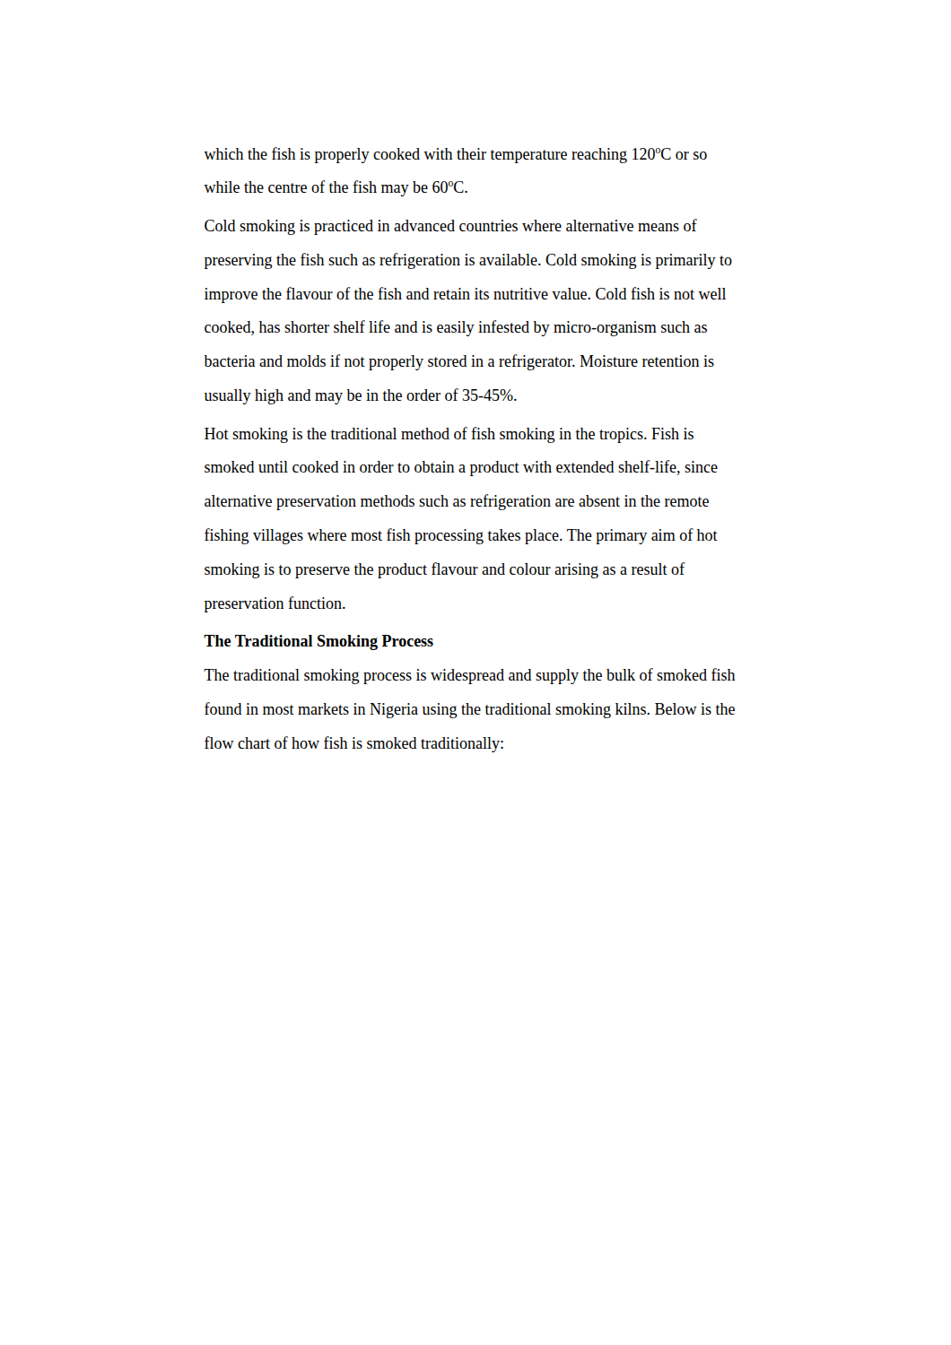which the fish is properly cooked with their temperature reaching 120oC or so while the centre of the fish may be 60oC.
Cold smoking is practiced in advanced countries where alternative means of preserving the fish such as refrigeration is available. Cold smoking is primarily to improve the flavour of the fish and retain its nutritive value. Cold fish is not well cooked, has shorter shelf life and is easily infested by micro-organism such as bacteria and molds if not properly stored in a refrigerator. Moisture retention is usually high and may be in the order of 35-45%.
Hot smoking is the traditional method of fish smoking in the tropics. Fish is smoked until cooked in order to obtain a product with extended shelf-life, since alternative preservation methods such as refrigeration are absent in the remote fishing villages where most fish processing takes place. The primary aim of hot smoking is to preserve the product flavour and colour arising as a result of preservation function.
The Traditional Smoking Process
The traditional smoking process is widespread and supply the bulk of smoked fish found in most markets in Nigeria using the traditional smoking kilns. Below is the flow chart of how fish is smoked traditionally: